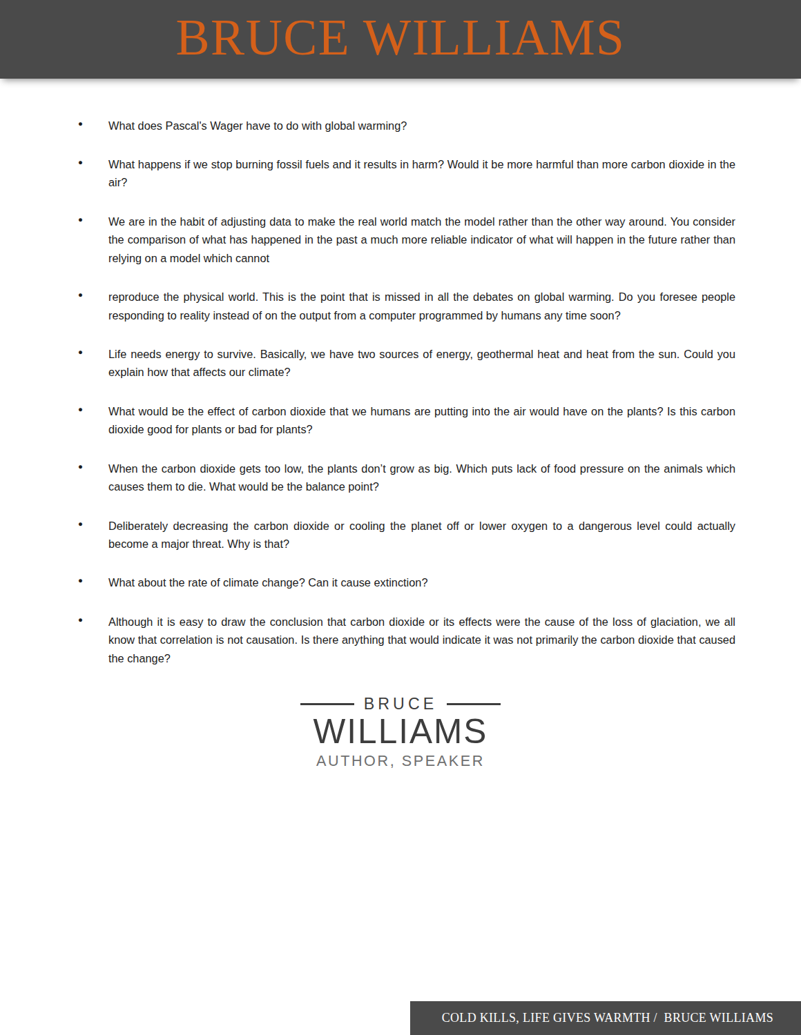BRUCE WILLIAMS
What does Pascal's Wager have to do with global warming?
What happens if we stop burning fossil fuels and it results in harm? Would it be more harmful than more carbon dioxide in the air?
We are in the habit of adjusting data to make the real world match the model rather than the other way around. You consider the comparison of what has happened in the past a much more reliable indicator of what will happen in the future rather than relying on a model which cannot
reproduce the physical world. This is the point that is missed in all the debates on global warming. Do you foresee people responding to reality instead of on the output from a computer programmed by humans any time soon?
Life needs energy to survive. Basically, we have two sources of energy, geothermal heat and heat from the sun. Could you explain how that affects our climate?
What would be the effect of carbon dioxide that we humans are putting into the air would have on the plants? Is this carbon dioxide good for plants or bad for plants?
When the carbon dioxide gets too low, the plants don’t grow as big. Which puts lack of food pressure on the animals which causes them to die. What would be the balance point?
Deliberately decreasing the carbon dioxide or cooling the planet off or lower oxygen to a dangerous level could actually become a major threat. Why is that?
What about the rate of climate change? Can it cause extinction?
Although it is easy to draw the conclusion that carbon dioxide or its effects were the cause of the loss of glaciation, we all know that correlation is not causation. Is there anything that would indicate it was not primarily the carbon dioxide that caused the change?
BRUCE
WILLIAMS
AUTHOR, SPEAKER
COLD KILLS, LIFE GIVES WARMTH / BRUCE WILLIAMS